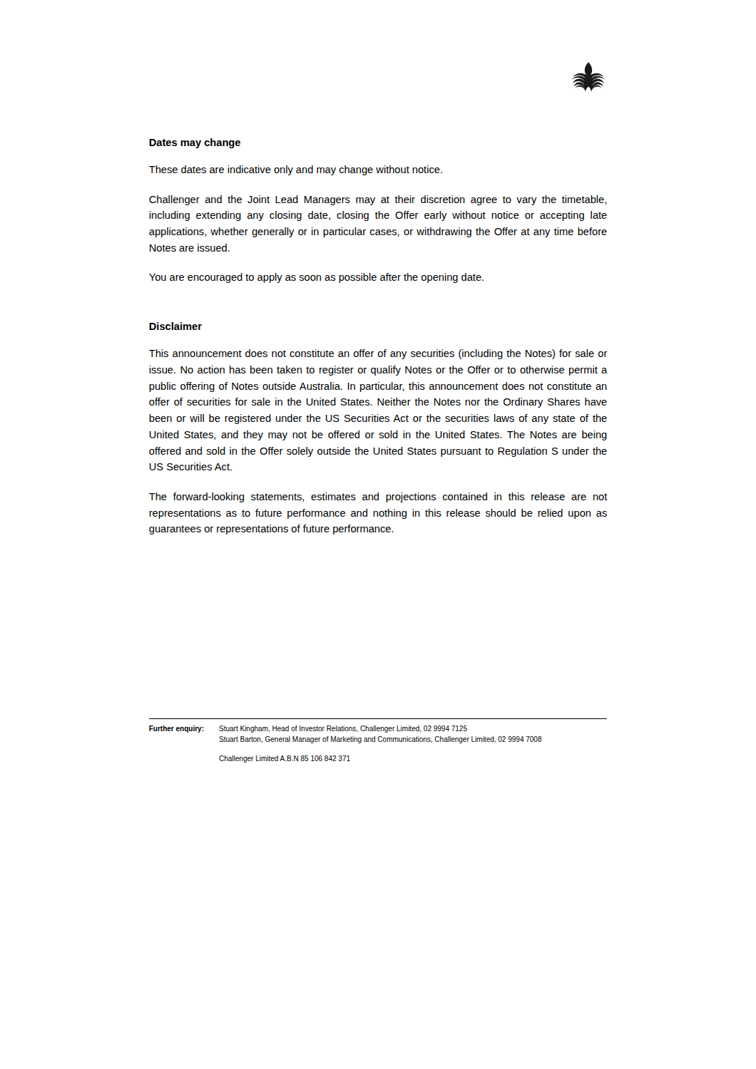Dates may change
These dates are indicative only and may change without notice.
Challenger and the Joint Lead Managers may at their discretion agree to vary the timetable, including extending any closing date, closing the Offer early without notice or accepting late applications, whether generally or in particular cases, or withdrawing the Offer at any time before Notes are issued.
You are encouraged to apply as soon as possible after the opening date.
Disclaimer
This announcement does not constitute an offer of any securities (including the Notes) for sale or issue. No action has been taken to register or qualify Notes or the Offer or to otherwise permit a public offering of Notes outside Australia. In particular, this announcement does not constitute an offer of securities for sale in the United States. Neither the Notes nor the Ordinary Shares have been or will be registered under the US Securities Act or the securities laws of any state of the United States, and they may not be offered or sold in the United States. The Notes are being offered and sold in the Offer solely outside the United States pursuant to Regulation S under the US Securities Act.
The forward-looking statements, estimates and projections contained in this release are not representations as to future performance and nothing in this release should be relied upon as guarantees or representations of future performance.
Further enquiry:
Stuart Kingham, Head of Investor Relations, Challenger Limited, 02 9994 7125
Stuart Barton, General Manager of Marketing and Communications, Challenger Limited, 02 9994 7008
Challenger Limited A.B.N 85 106 842 371